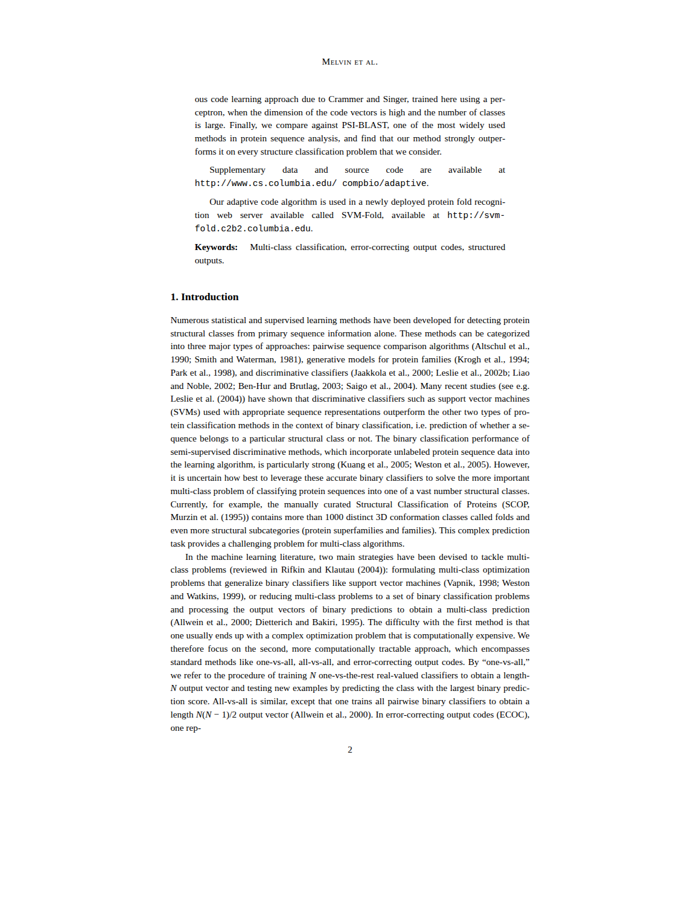Melvin et al.
ous code learning approach due to Crammer and Singer, trained here using a perceptron, when the dimension of the code vectors is high and the number of classes is large. Finally, we compare against PSI-BLAST, one of the most widely used methods in protein sequence analysis, and find that our method strongly outperforms it on every structure classification problem that we consider.
Supplementary data and source code are available at http://www.cs.columbia.edu/ compbio/adaptive.
Our adaptive code algorithm is used in a newly deployed protein fold recognition web server available called SVM-Fold, available at http://svm-fold.c2b2.columbia.edu.
Keywords: Multi-class classification, error-correcting output codes, structured outputs.
1. Introduction
Numerous statistical and supervised learning methods have been developed for detecting protein structural classes from primary sequence information alone. These methods can be categorized into three major types of approaches: pairwise sequence comparison algorithms (Altschul et al., 1990; Smith and Waterman, 1981), generative models for protein families (Krogh et al., 1994; Park et al., 1998), and discriminative classifiers (Jaakkola et al., 2000; Leslie et al., 2002b; Liao and Noble, 2002; Ben-Hur and Brutlag, 2003; Saigo et al., 2004). Many recent studies (see e.g. Leslie et al. (2004)) have shown that discriminative classifiers such as support vector machines (SVMs) used with appropriate sequence representations outperform the other two types of protein classification methods in the context of binary classification, i.e. prediction of whether a sequence belongs to a particular structural class or not. The binary classification performance of semi-supervised discriminative methods, which incorporate unlabeled protein sequence data into the learning algorithm, is particularly strong (Kuang et al., 2005; Weston et al., 2005). However, it is uncertain how best to leverage these accurate binary classifiers to solve the more important multi-class problem of classifying protein sequences into one of a vast number structural classes. Currently, for example, the manually curated Structural Classification of Proteins (SCOP, Murzin et al. (1995)) contains more than 1000 distinct 3D conformation classes called folds and even more structural subcategories (protein superfamilies and families). This complex prediction task provides a challenging problem for multi-class algorithms.
In the machine learning literature, two main strategies have been devised to tackle multi-class problems (reviewed in Rifkin and Klautau (2004)): formulating multi-class optimization problems that generalize binary classifiers like support vector machines (Vapnik, 1998; Weston and Watkins, 1999), or reducing multi-class problems to a set of binary classification problems and processing the output vectors of binary predictions to obtain a multi-class prediction (Allwein et al., 2000; Dietterich and Bakiri, 1995). The difficulty with the first method is that one usually ends up with a complex optimization problem that is computationally expensive. We therefore focus on the second, more computationally tractable approach, which encompasses standard methods like one-vs-all, all-vs-all, and error-correcting output codes. By “one-vs-all,” we refer to the procedure of training N one-vs-the-rest real-valued classifiers to obtain a length-N output vector and testing new examples by predicting the class with the largest binary prediction score. All-vs-all is similar, except that one trains all pairwise binary classifiers to obtain a length N(N − 1)/2 output vector (Allwein et al., 2000). In error-correcting output codes (ECOC), one rep-
2